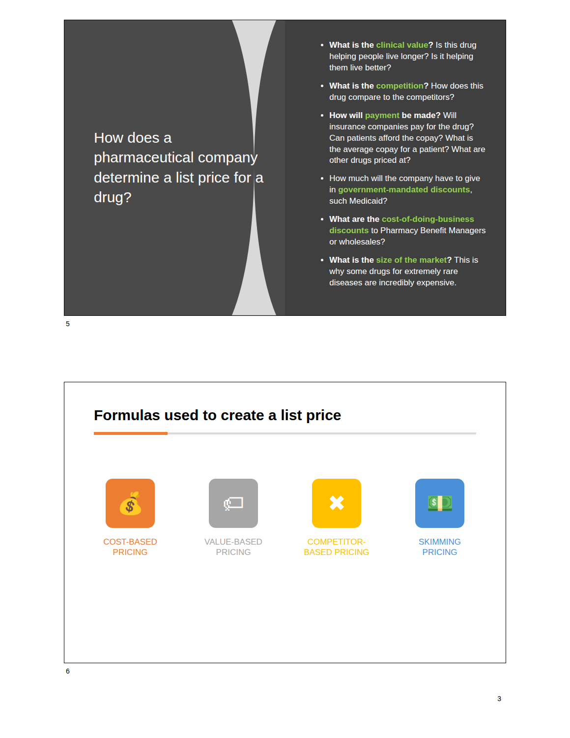How does a pharmaceutical company determine a list price for a drug?
What is the clinical value? Is this drug helping people live longer? Is it helping them live better?
What is the competition? How does this drug compare to the competitors?
How will payment be made? Will insurance companies pay for the drug? Can patients afford the copay? What is the average copay for a patient? What are other drugs priced at?
How much will the company have to give in government-mandated discounts, such Medicaid?
What are the cost-of-doing-business discounts to Pharmacy Benefit Managers or wholesales?
What is the size of the market? This is why some drugs for extremely rare diseases are incredibly expensive.
5
Formulas used to create a list price
💰
COST-BASED
PRICING
🏷
VALUE-BASED
PRICING
✖
COMPETITOR-
BASED PRICING
💵
SKIMMING
PRICING
6
3